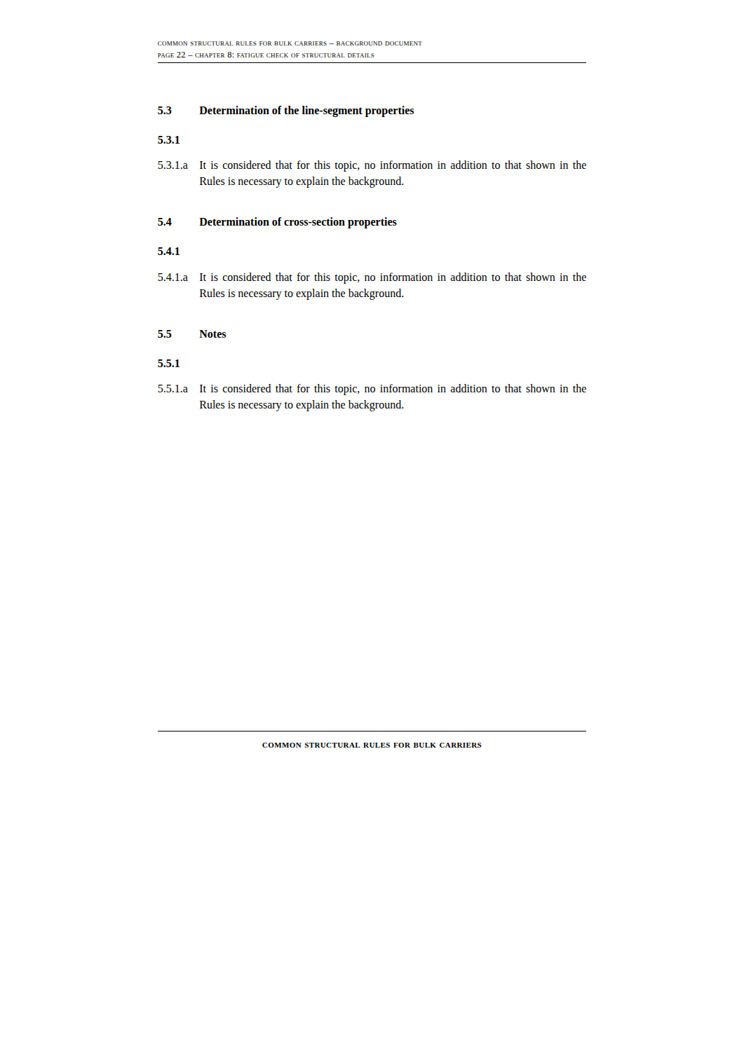Common Structural Rules for Bulk Carriers – Background Document
Page 22 – Chapter 8: Fatigue Check of Structural Details
5.3 Determination of the line-segment properties
5.3.1
5.3.1.a It is considered that for this topic, no information in addition to that shown in the Rules is necessary to explain the background.
5.4 Determination of cross-section properties
5.4.1
5.4.1.a It is considered that for this topic, no information in addition to that shown in the Rules is necessary to explain the background.
5.5 Notes
5.5.1
5.5.1.a It is considered that for this topic, no information in addition to that shown in the Rules is necessary to explain the background.
Common Structural Rules for Bulk Carriers